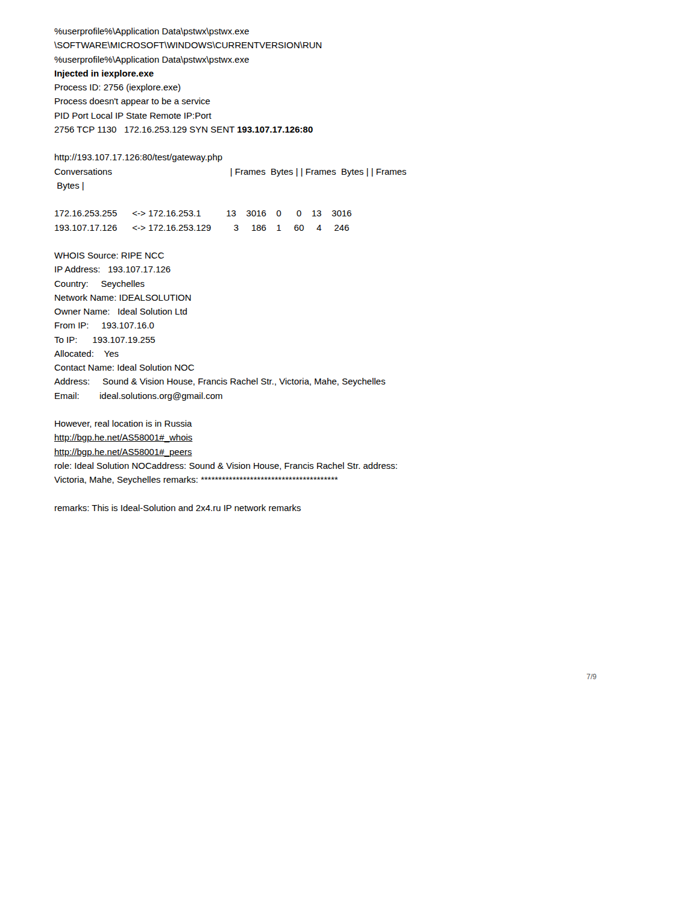%userprofile%\Application Data\pstwx\pstwx.exe
\SOFTWARE\MICROSOFT\WINDOWS\CURRENTVERSION\RUN
%userprofile%\Application Data\pstwx\pstwx.exe
Injected in iexplore.exe
Process ID: 2756 (iexplore.exe)
Process doesn't appear to be a service
PID Port Local IP State Remote IP:Port
2756 TCP 1130 172.16.253.129 SYN SENT 193.107.17.126:80
http://193.107.17.126:80/test/gateway.php
Conversations | Frames Bytes | | Frames Bytes | | Frames Bytes |
172.16.253.255 <-> 172.16.253.1 13 3016 0 0 13 3016
193.107.17.126 <-> 172.16.253.129 3 186 1 60 4 246
WHOIS Source: RIPE NCC
IP Address: 193.107.17.126
Country: Seychelles
Network Name: IDEALSOLUTION
Owner Name: Ideal Solution Ltd
From IP: 193.107.16.0
To IP: 193.107.19.255
Allocated: Yes
Contact Name: Ideal Solution NOC
Address: Sound & Vision House, Francis Rachel Str., Victoria, Mahe, Seychelles
Email: ideal.solutions.org@gmail.com
However, real location is in Russia
http://bgp.he.net/AS58001#_whois
http://bgp.he.net/AS58001#_peers
role: Ideal Solution NOCaddress: Sound & Vision House, Francis Rachel Str. address:
Victoria, Mahe, Seychelles remarks: ***************************************
remarks: This is Ideal-Solution and 2x4.ru IP network remarks
7/9